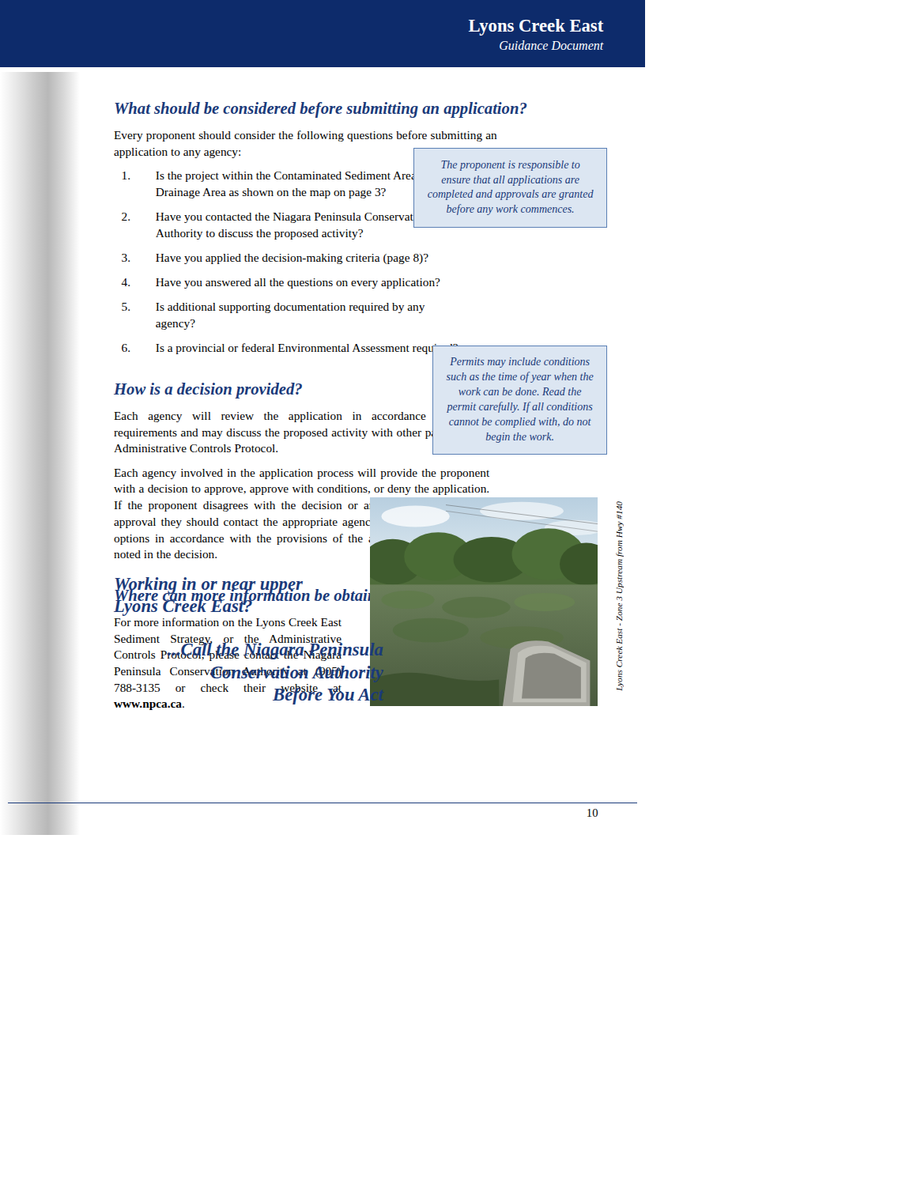Lyons Creek East
Guidance Document
What should be considered before submitting an application?
Every proponent should consider the following questions before submitting an application to any agency:
Is the project within the Contaminated Sediment Area or Drainage Area as shown on the map on page 3?
Have you contacted the Niagara Peninsula Conservation Authority to discuss the proposed activity?
Have you applied the decision-making criteria (page 8)?
Have you answered all the questions on every application?
Is additional supporting documentation required by any agency?
Is a provincial or federal Environmental Assessment required?
How is a decision provided?
Each agency will review the application in accordance with their requirements and may discuss the proposed activity with other parties of the Administrative Controls Protocol.
Each agency involved in the application process will provide the proponent with a decision to approve, approve with conditions, or deny the application. If the proponent disagrees with the decision or any of the conditions of approval they should contact the appropriate agency (ies) to consider their options in accordance with the provisions of the applicable legislation as noted in the decision.
Where can more information be obtained?
For more information on the Lyons Creek East Sediment Strategy, or the Administrative Controls Protocol, please contact the Niagara Peninsula Conservation Authority at (905) 788-3135 or check their website at www.npca.ca.
The proponent is responsible to ensure that all applications are completed and approvals are granted before any work commences.
Permits may include conditions such as the time of year when the work can be done. Read the permit carefully. If all conditions cannot be complied with, do not begin the work.
Lyons Creek East - Zone 3 Upstream from Hwy #140
Working in or near upper
Lyons Creek East?
...Call the Niagara Peninsula
Conservation Authority
Before You Act
10